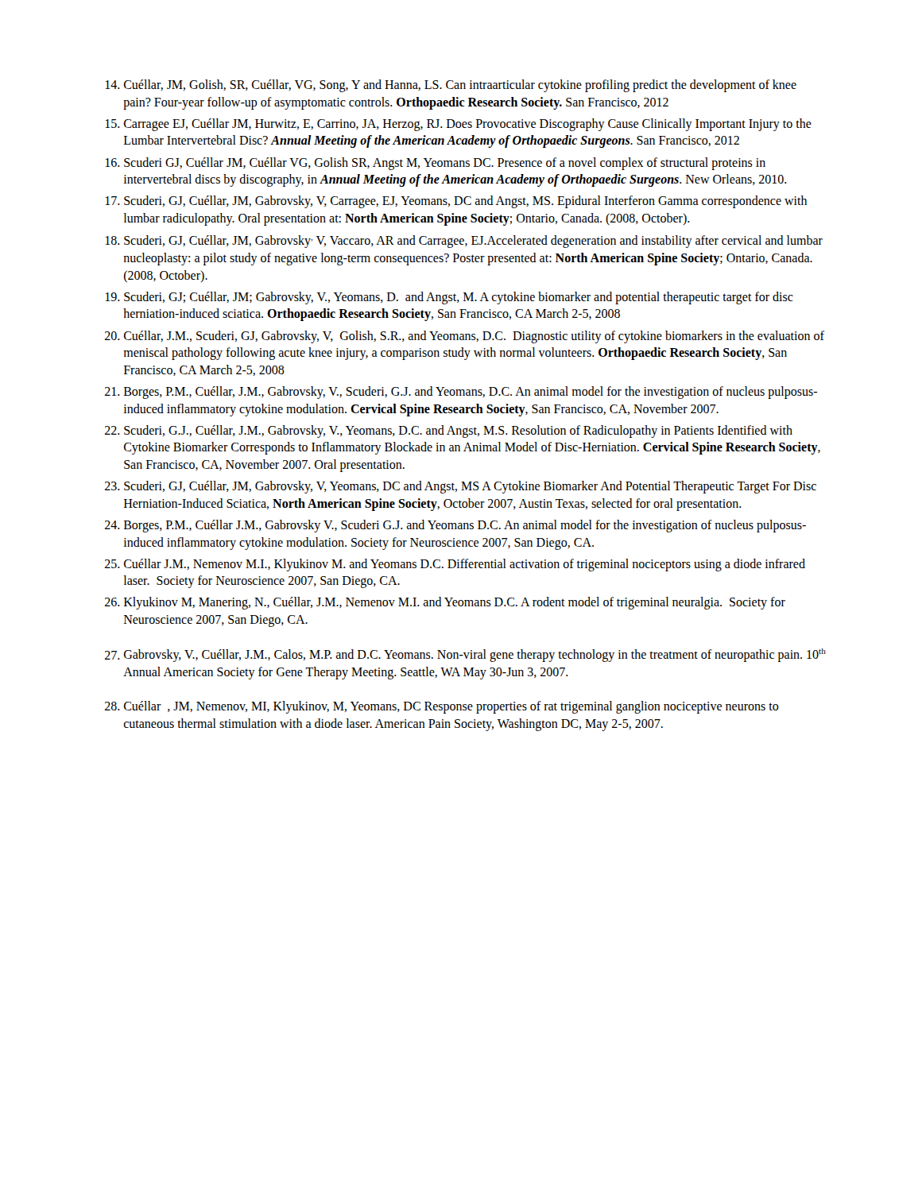Cuéllar, JM, Golish, SR, Cuéllar, VG, Song, Y and Hanna, LS. Can intraarticular cytokine profiling predict the development of knee pain? Four-year follow-up of asymptomatic controls. Orthopaedic Research Society. San Francisco, 2012
Carragee EJ, Cuéllar JM, Hurwitz, E, Carrino, JA, Herzog, RJ. Does Provocative Discography Cause Clinically Important Injury to the Lumbar Intervertebral Disc? Annual Meeting of the American Academy of Orthopaedic Surgeons. San Francisco, 2012
Scuderi GJ, Cuéllar JM, Cuéllar VG, Golish SR, Angst M, Yeomans DC. Presence of a novel complex of structural proteins in intervertebral discs by discography, in Annual Meeting of the American Academy of Orthopaedic Surgeons. New Orleans, 2010.
Scuderi, GJ, Cuéllar, JM, Gabrovsky, V, Carragee, EJ, Yeomans, DC and Angst, MS. Epidural Interferon Gamma correspondence with lumbar radiculopathy. Oral presentation at: North American Spine Society; Ontario, Canada. (2008, October).
Scuderi, GJ, Cuéllar, JM, Gabrovsky, V, Vaccaro, AR and Carragee, EJ.Accelerated degeneration and instability after cervical and lumbar nucleoplasty: a pilot study of negative long-term consequences? Poster presented at: North American Spine Society; Ontario, Canada. (2008, October).
Scuderi, GJ; Cuéllar, JM; Gabrovsky, V., Yeomans, D. and Angst, M. A cytokine biomarker and potential therapeutic target for disc herniation-induced sciatica. Orthopaedic Research Society, San Francisco, CA March 2-5, 2008
Cuéllar, J.M., Scuderi, GJ, Gabrovsky, V, Golish, S.R., and Yeomans, D.C. Diagnostic utility of cytokine biomarkers in the evaluation of meniscal pathology following acute knee injury, a comparison study with normal volunteers. Orthopaedic Research Society, San Francisco, CA March 2-5, 2008
Borges, P.M., Cuéllar, J.M., Gabrovsky, V., Scuderi, G.J. and Yeomans, D.C. An animal model for the investigation of nucleus pulposus-induced inflammatory cytokine modulation. Cervical Spine Research Society, San Francisco, CA, November 2007.
Scuderi, G.J., Cuéllar, J.M., Gabrovsky, V., Yeomans, D.C. and Angst, M.S. Resolution of Radiculopathy in Patients Identified with Cytokine Biomarker Corresponds to Inflammatory Blockade in an Animal Model of Disc-Herniation. Cervical Spine Research Society, San Francisco, CA, November 2007. Oral presentation.
Scuderi, GJ, Cuéllar, JM, Gabrovsky, V, Yeomans, DC and Angst, MS A Cytokine Biomarker And Potential Therapeutic Target For Disc Herniation-Induced Sciatica, North American Spine Society, October 2007, Austin Texas, selected for oral presentation.
Borges, P.M., Cuéllar J.M., Gabrovsky V., Scuderi G.J. and Yeomans D.C. An animal model for the investigation of nucleus pulposus-induced inflammatory cytokine modulation. Society for Neuroscience 2007, San Diego, CA.
Cuéllar J.M., Nemenov M.I., Klyukinov M. and Yeomans D.C. Differential activation of trigeminal nociceptors using a diode infrared laser. Society for Neuroscience 2007, San Diego, CA.
Klyukinov M, Manering, N., Cuéllar, J.M., Nemenov M.I. and Yeomans D.C. A rodent model of trigeminal neuralgia. Society for Neuroscience 2007, San Diego, CA.
Gabrovsky, V., Cuéllar, J.M., Calos, M.P. and D.C. Yeomans. Non-viral gene therapy technology in the treatment of neuropathic pain. 10th Annual American Society for Gene Therapy Meeting. Seattle, WA May 30-Jun 3, 2007.
Cuéllar , JM, Nemenov, MI, Klyukinov, M, Yeomans, DC Response properties of rat trigeminal ganglion nociceptive neurons to cutaneous thermal stimulation with a diode laser. American Pain Society, Washington DC, May 2-5, 2007.